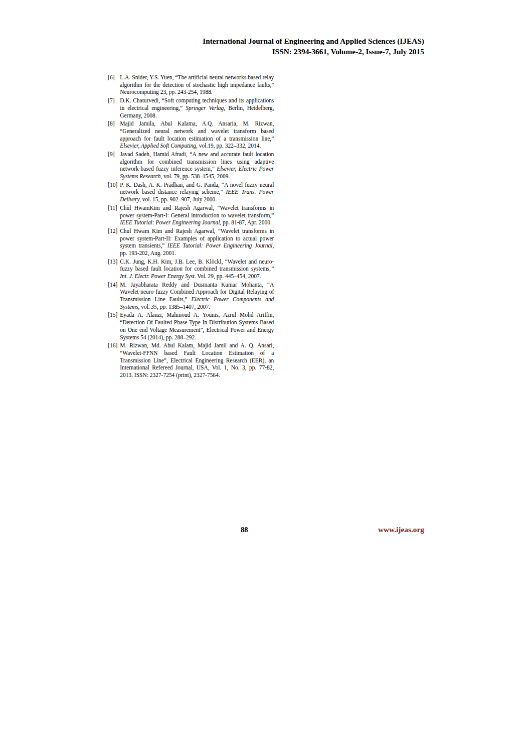International Journal of Engineering and Applied Sciences (IJEAS) ISSN: 2394-3661, Volume-2, Issue-7, July 2015
[6] L.A. Snider, Y.S. Yuen, “The artificial neural networks based relay algorithm for the detection of stochastic high impedance faults,” Neurocomputing 23, pp. 243-254, 1988.
[7] D.K. Chaturvedi, “Soft computing techniques and its applications in electrical engineering,” Springer Verlag, Berlin, Heidelberg, Germany, 2008.
[8] Majid Jamila, Abul Kalama, A.Q. Ansaria, M. Rizwan, “Generalized neural network and wavelet transform based approach for fault location estimation of a transmission line,” Elsevier, Applied Soft Computing, vol.19, pp. 322–332, 2014.
[9] Javad Sadeh, Hamid Afradi, “A new and accurate fault location algorithm for combined transmission lines using adaptive network-based fuzzy inference system,” Elsevier, Electric Power Systems Research, vol. 79, pp. 538–1545, 2009.
[10] P. K. Dash, A. K. Pradhan, and G. Panda, “A novel fuzzy neural network based distance relaying scheme,” IEEE Trans. Power Delivery, vol. 15, pp. 902–907, July 2000.
[11] Chul HwamKim and Rajesh Agarwal, “Wavelet transforms in power system-Part-I: General introduction to wavelet transform,” IEEE Tutorial: Power Engineering Journal, pp. 81-87, Apr. 2000.
[12] Chul Hwam Kim and Rajesh Agarwal, “Wavelet transforms in power system-Part-II: Examples of application to actual power system transients,” IEEE Tutorial: Power Engineering Journal, pp. 193-202, Aug. 2001.
[13] C.K. Jung, K.H. Kim, J.B. Lee, B. Klöckl, “Wavelet and neuro-fuzzy based fault location for combined transmission systems,” Int. J. Electr. Power Energy Syst. Vol. 29, pp. 445–454, 2007.
[14] M. Jayabharata Reddy and Dusmanta Kumar Mohanta, “A Wavelet-neuro-fuzzy Combined Approach for Digital Relaying of Transmission Line Faults,” Electric Power Components and Systems, vol. 35, pp. 1385–1407, 2007.
[15] Eyada A. Alanzi, Mahmoud A. Younis, Azrul Mohd Ariffin, “Detection Of Faulted Phase Type In Distribution Systems Based on One end Voltage Measurement”, Electrical Power and Energy Systems 54 (2014), pp. 288–292.
[16] M. Rizwan, Md. Abul Kalam, Majid Jamil and A. Q. Ansari, “Wavelet-FFNN based Fault Location Estimation of a Transmission Line”, Electrical Engineering Research (EER), an International Refereed Journal, USA, Vol. 1, No. 3, pp. 77-82, 2013. ISSN: 2327-7254 (print), 2327-7564.
88 www.ijeas.org